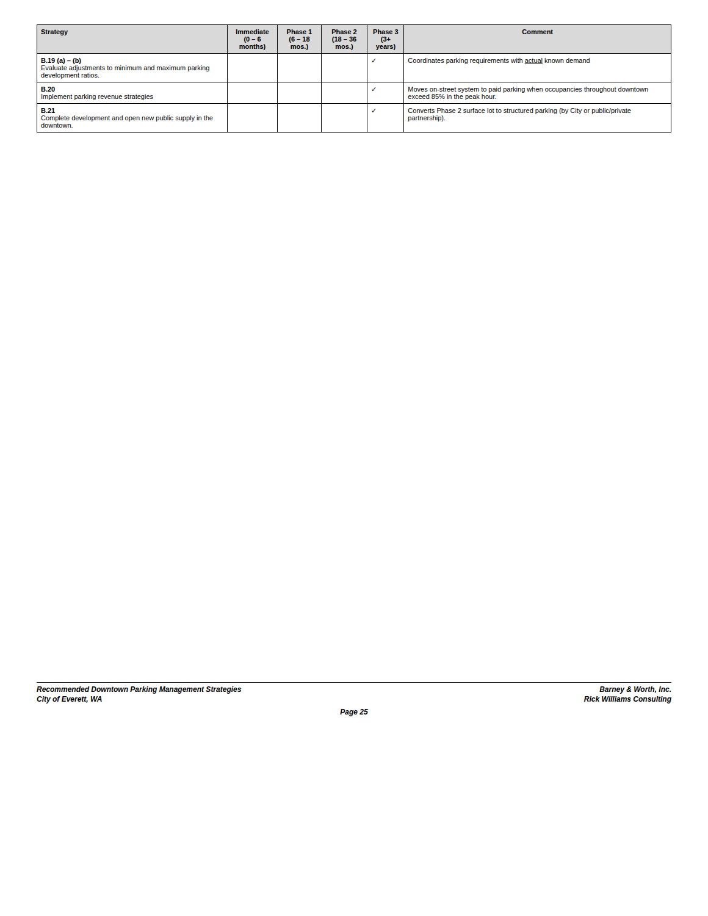| Strategy | Immediate (0 – 6 months) | Phase 1 (6 – 18 mos.) | Phase 2 (18 – 36 mos.) | Phase 3 (3+ years) | Comment |
| --- | --- | --- | --- | --- | --- |
| B.19 (a) – (b) Evaluate adjustments to minimum and maximum parking development ratios. | | | | ✓ | Coordinates parking requirements with actual known demand |
| B.20 Implement parking revenue strategies | | | | ✓ | Moves on-street system to paid parking when occupancies throughout downtown exceed 85% in the peak hour. |
| B.21 Complete development and open new public supply in the downtown. | | | | ✓ | Converts Phase 2 surface lot to structured parking (by City or public/private partnership). |
Recommended Downtown Parking Management Strategies
City of Everett, WA
Barney & Worth, Inc.
Rick Williams Consulting
Page 25